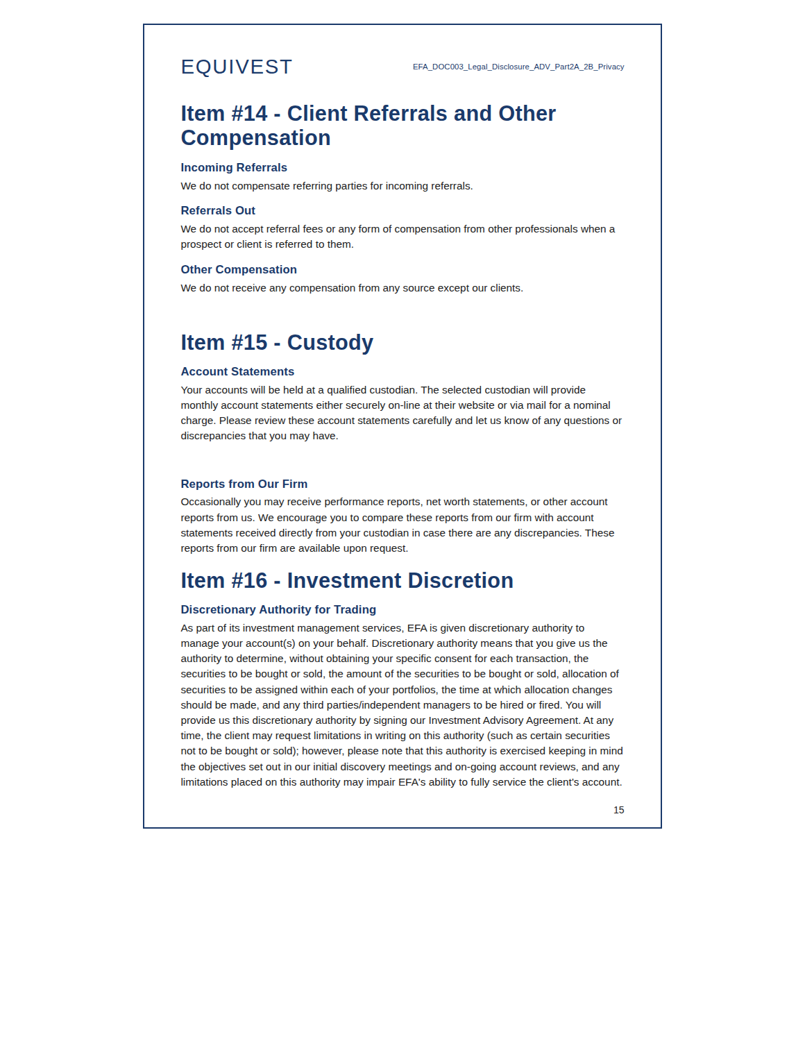EQUIVEST
EFA_DOC003_Legal_Disclosure_ADV_Part2A_2B_Privacy
Item #14 - Client Referrals and Other Compensation
Incoming Referrals
We do not compensate referring parties for incoming referrals.
Referrals Out
We do not accept referral fees or any form of compensation from other professionals when a prospect or client is referred to them.
Other Compensation
We do not receive any compensation from any source except our clients.
Item #15 - Custody
Account Statements
Your accounts will be held at a qualified custodian. The selected custodian will provide monthly account statements either securely on-line at their website or via mail for a nominal charge. Please review these account statements carefully and let us know of any questions or discrepancies that you may have.
Reports from Our Firm
Occasionally you may receive performance reports, net worth statements, or other account reports from us. We encourage you to compare these reports from our firm with account statements received directly from your custodian in case there are any discrepancies. These reports from our firm are available upon request.
Item #16 - Investment Discretion
Discretionary Authority for Trading
As part of its investment management services, EFA is given discretionary authority to manage your account(s) on your behalf. Discretionary authority means that you give us the authority to determine, without obtaining your specific consent for each transaction, the securities to be bought or sold, the amount of the securities to be bought or sold, allocation of securities to be assigned within each of your portfolios, the time at which allocation changes should be made, and any third parties/independent managers to be hired or fired. You will provide us this discretionary authority by signing our Investment Advisory Agreement. At any time, the client may request limitations in writing on this authority (such as certain securities not to be bought or sold); however, please note that this authority is exercised keeping in mind the objectives set out in our initial discovery meetings and on-going account reviews, and any limitations placed on this authority may impair EFA's ability to fully service the client's account.
15